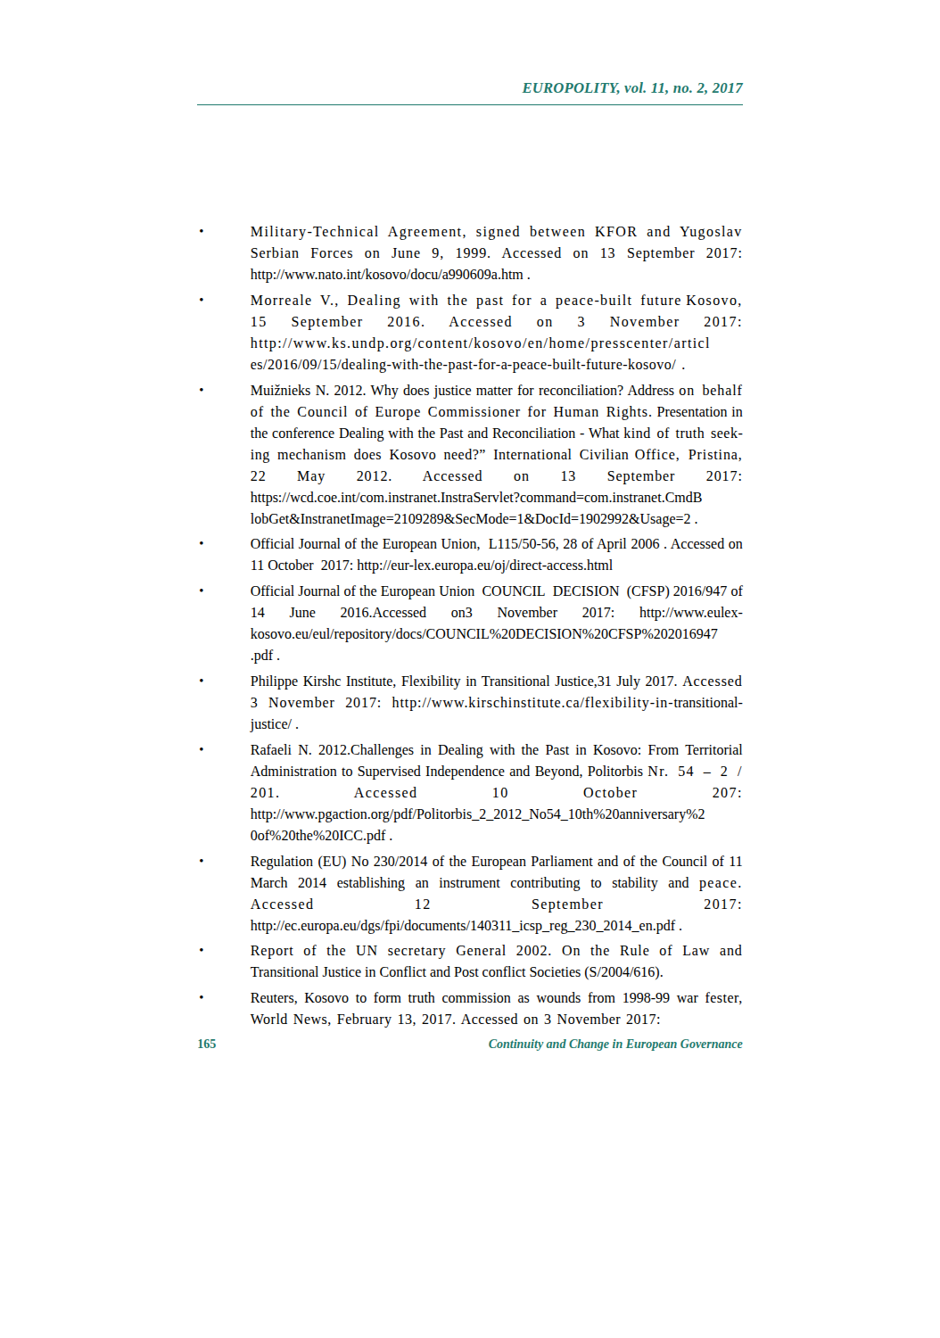EUROPOLITY, vol. 11, no. 2, 2017
Military-Technical Agreement, signed between KFOR and Yugoslav Serbian Forces on June 9, 1999. Accessed on 13 September 2017: http://www.nato.int/kosovo/docu/a990609a.htm .
Morreale V., Dealing with the past for a peace-built future Kosovo, 15 September 2016. Accessed on 3 November 2017: http://www.ks.undp.org/content/kosovo/en/home/presscenter/articl es/2016/09/15/dealing-with-the-past-for-a-peace-built-future-kosovo/ .
Muižnieks N. 2012. Why does justice matter for reconciliation? Address on behalf of the Council of Europe Commissioner for Human Rights. Presentation in the conference Dealing with the Past and Reconciliation - What kind of truth seeking mechanism does Kosovo need?” International Civilian Office, Pristina, 22 May 2012. Accessed on 13 September 2017: https://wcd.coe.int/com.instranet.InstraServlet?command=com.instranet.CmdB lobGet&InstranetImage=2109289&SecMode=1&DocId=1902992&Usage=2 .
Official Journal of the European Union, L115/50-56, 28 of April 2006 . Accessed on 11 October 2017: http://eur-lex.europa.eu/oj/direct-access.html
Official Journal of the European Union COUNCIL DECISION (CFSP) 2016/947 of 14 June 2016.Accessed on3 November 2017: http://www.eulex-kosovo.eu/eul/repository/docs/COUNCIL%20DECISION%20CFSP%202016947 .pdf .
Philippe Kirshc Institute, Flexibility in Transitional Justice,31 July 2017. Accessed 3 November 2017: http://www.kirschinstitute.ca/flexibility-in-transitional-justice/ .
Rafaeli N. 2012.Challenges in Dealing with the Past in Kosovo: From Territorial Administration to Supervised Independence and Beyond, Politorbis Nr. 54 – 2 / 201. Accessed 10 October 207: http://www.pgaction.org/pdf/Politorbis_2_2012_No54_10th%20anniversary%2 0of%20the%20ICC.pdf .
Regulation (EU) No 230/2014 of the European Parliament and of the Council of 11 March 2014 establishing an instrument contributing to stability and peace. Accessed 12 September 2017: http://ec.europa.eu/dgs/fpi/documents/140311_icsp_reg_230_2014_en.pdf .
Report of the UN secretary General 2002. On the Rule of Law and Transitional Justice in Conflict and Post conflict Societies (S/2004/616).
Reuters, Kosovo to form truth commission as wounds from 1998-99 war fester, World News, February 13, 2017. Accessed on 3 November 2017:
165 Continuity and Change in European Governance